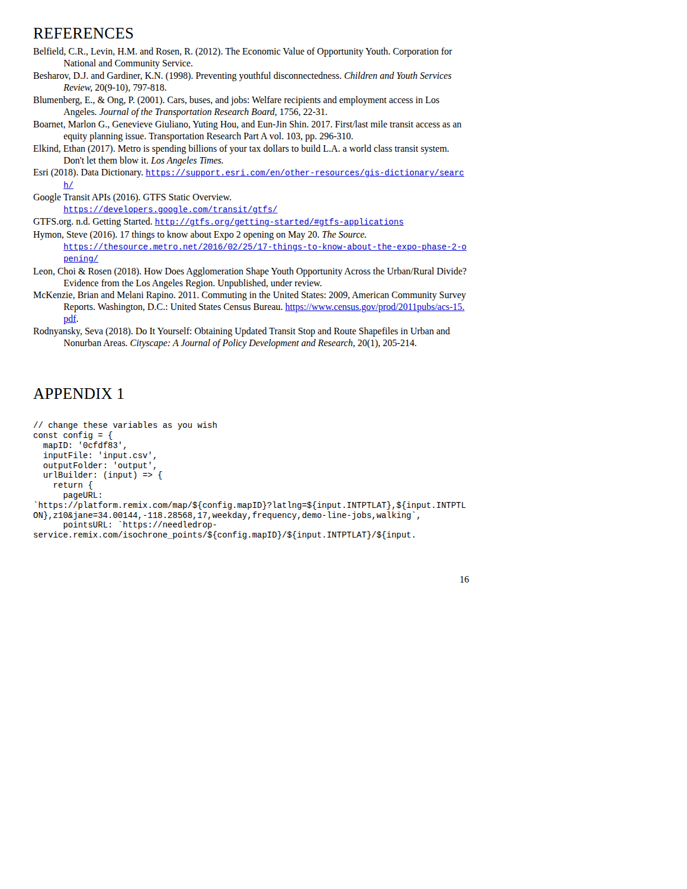REFERENCES
Belfield, C.R., Levin, H.M. and Rosen, R. (2012). The Economic Value of Opportunity Youth. Corporation for National and Community Service.
Besharov, D.J. and Gardiner, K.N. (1998). Preventing youthful disconnectedness. Children and Youth Services Review, 20(9-10), 797-818.
Blumenberg, E., & Ong, P. (2001). Cars, buses, and jobs: Welfare recipients and employment access in Los Angeles. Journal of the Transportation Research Board, 1756, 22-31.
Boarnet, Marlon G., Genevieve Giuliano, Yuting Hou, and Eun-Jin Shin. 2017. First/last mile transit access as an equity planning issue. Transportation Research Part A vol. 103, pp. 296-310.
Elkind, Ethan (2017). Metro is spending billions of your tax dollars to build L.A. a world class transit system. Don't let them blow it. Los Angeles Times.
Esri (2018). Data Dictionary. https://support.esri.com/en/other-resources/gis-dictionary/search/
Google Transit APIs (2016). GTFS Static Overview.
https://developers.google.com/transit/gtfs/
GTFS.org. n.d. Getting Started. http://gtfs.org/getting-started/#gtfs-applications
Hymon, Steve (2016). 17 things to know about Expo 2 opening on May 20. The Source.
https://thesource.metro.net/2016/02/25/17-things-to-know-about-the-expo-phase-2-opening/
Leon, Choi & Rosen (2018). How Does Agglomeration Shape Youth Opportunity Across the Urban/Rural Divide? Evidence from the Los Angeles Region. Unpublished, under review.
McKenzie, Brian and Melani Rapino. 2011. Commuting in the United States: 2009, American Community Survey Reports. Washington, D.C.: United States Census Bureau. https://www.census.gov/prod/2011pubs/acs-15.pdf.
Rodnyansky, Seva (2018). Do It Yourself: Obtaining Updated Transit Stop and Route Shapefiles in Urban and Nonurban Areas. Cityscape: A Journal of Policy Development and Research, 20(1), 205-214.
APPENDIX 1
// change these variables as you wish
const config = {
  mapID: '0cfdf83',
  inputFile: 'input.csv',
  outputFolder: 'output',
  urlBuilder: (input) => {
    return {
      pageURL:
`https://platform.remix.com/map/${config.mapID}?latlng=${input.INTPTLAT},${input.INTPTLON},z10&jane=34.00144,-118.28568,17,weekday,frequency,demo-line-jobs,walking`,
      pointsURL: `https://needledrop-
service.remix.com/isochrone_points/${config.mapID}/${input.INTPTLAT}/${input.
16